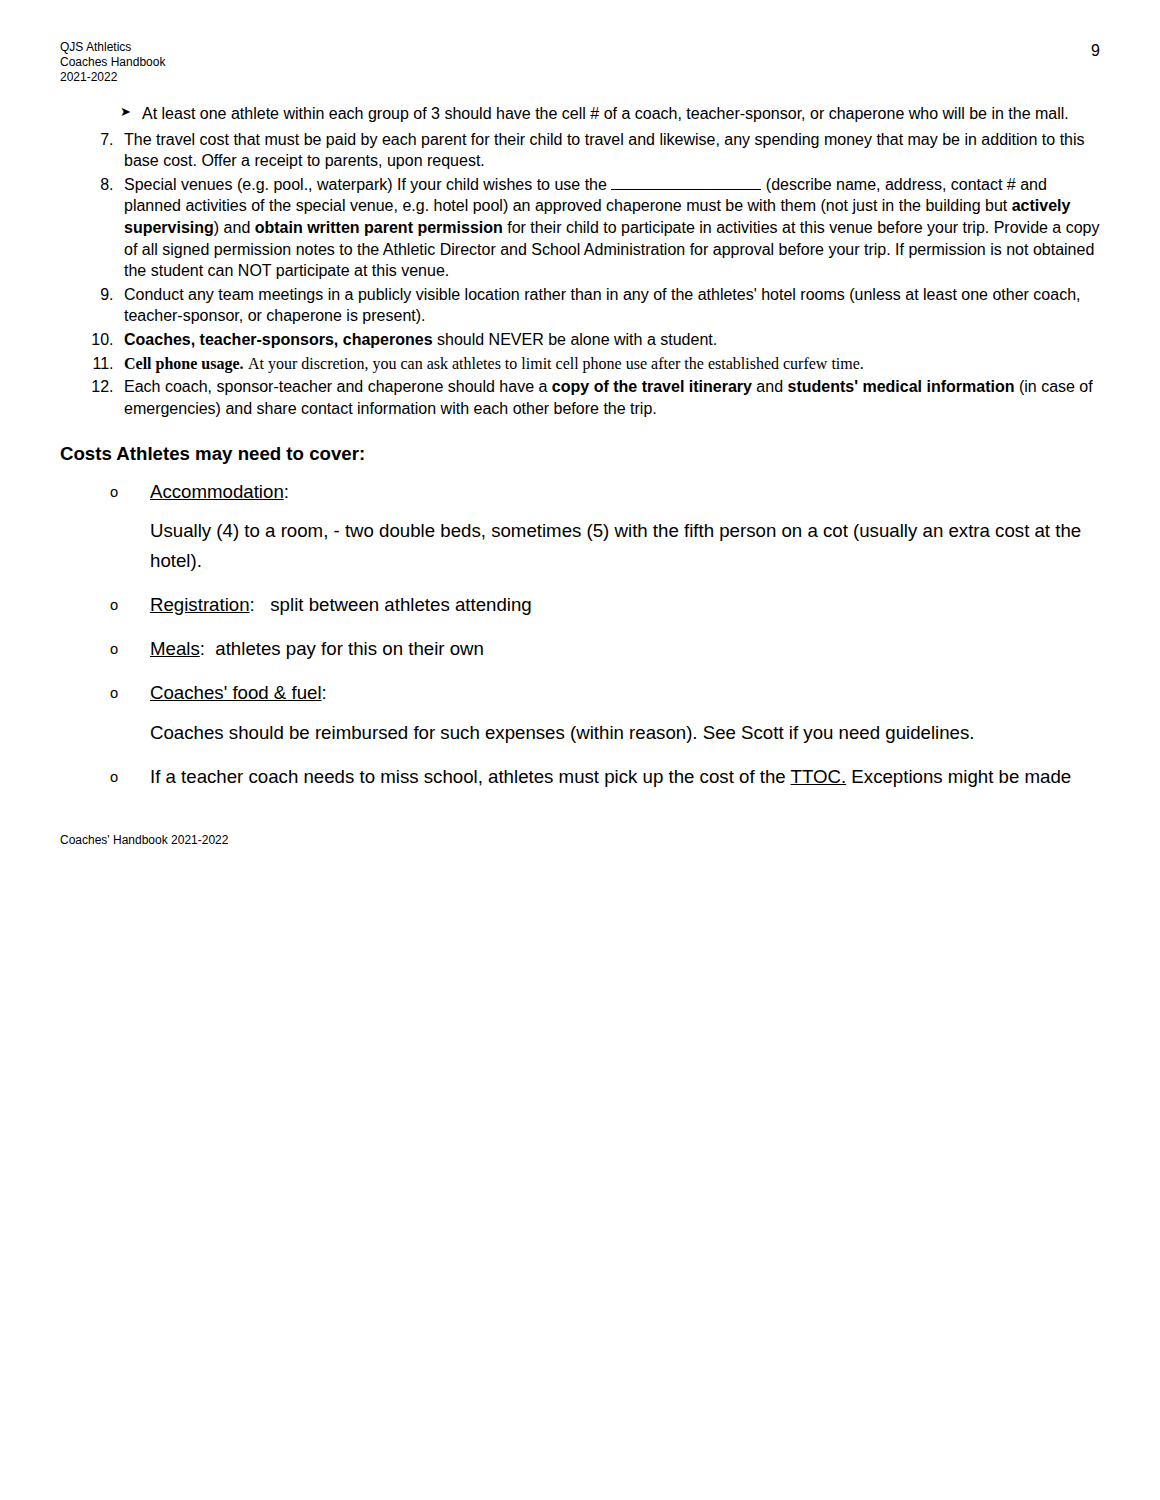QJS Athletics
Coaches Handbook
2021-2022
9
At least one athlete within each group of 3 should have the cell # of a coach, teacher-sponsor, or chaperone who will be in the mall.
The travel cost that must be paid by each parent for their child to travel and likewise, any spending money that may be in addition to this base cost. Offer a receipt to parents, upon request.
Special venues (e.g. pool., waterpark) If your child wishes to use the (describe name, address, contact # and planned activities of the special venue, e.g. hotel pool) an approved chaperone must be with them (not just in the building but actively supervising) and obtain written parent permission for their child to participate in activities at this venue before your trip. Provide a copy of all signed permission notes to the Athletic Director and School Administration for approval before your trip. If permission is not obtained the student can NOT participate at this venue.
Conduct any team meetings in a publicly visible location rather than in any of the athletes' hotel rooms (unless at least one other coach, teacher-sponsor, or chaperone is present).
Coaches, teacher-sponsors, chaperones should NEVER be alone with a student.
Cell phone usage. At your discretion, you can ask athletes to limit cell phone use after the established curfew time.
Each coach, sponsor-teacher and chaperone should have a copy of the travel itinerary and students' medical information (in case of emergencies) and share contact information with each other before the trip.
Costs Athletes may need to cover:
Accommodation: Usually (4) to a room, - two double beds, sometimes (5) with the fifth person on a cot (usually an extra cost at the hotel).
Registration: split between athletes attending
Meals: athletes pay for this on their own
Coaches' food & fuel: Coaches should be reimbursed for such expenses (within reason). See Scott if you need guidelines.
If a teacher coach needs to miss school, athletes must pick up the cost of the TTOC. Exceptions might be made
Coaches' Handbook 2021-2022